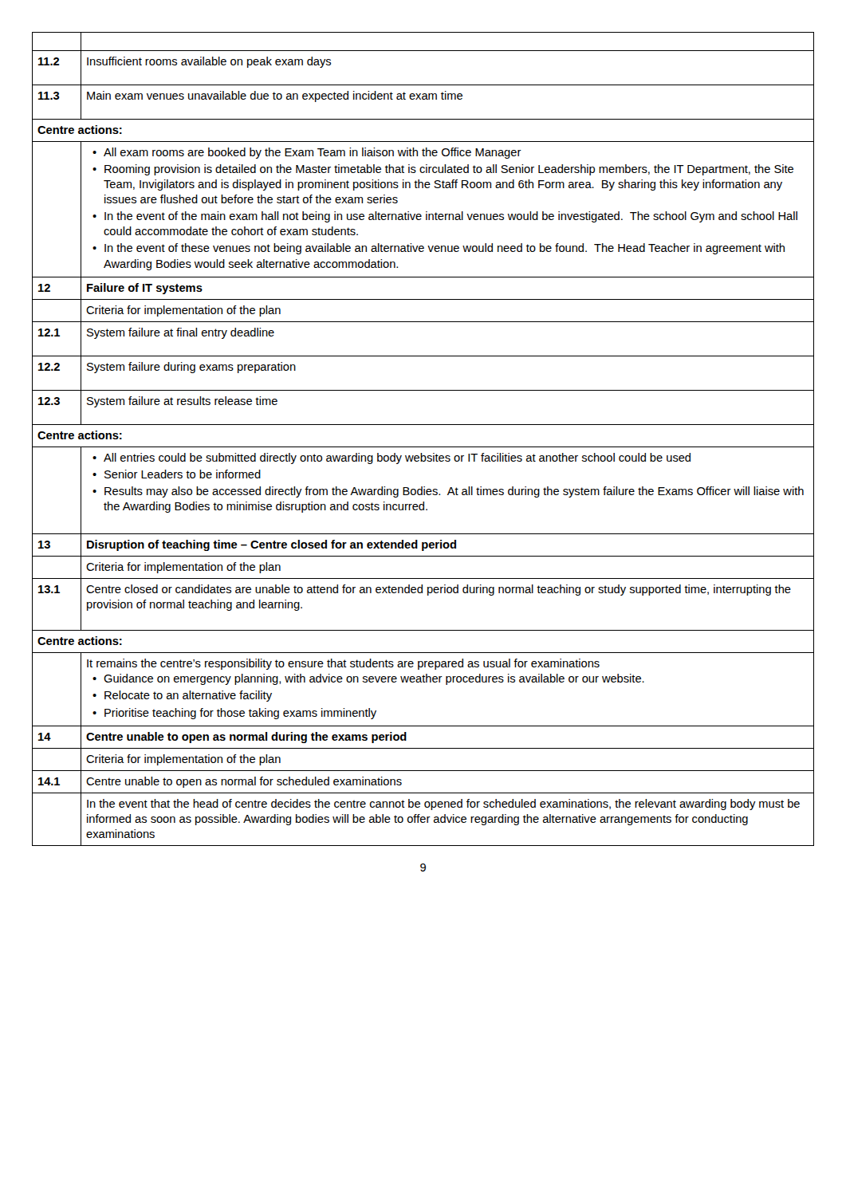| 11.2 | Insufficient rooms available on peak exam days |
| 11.3 | Main exam venues unavailable due to an expected incident at exam time |
| Centre actions: |
| | All exam rooms are booked by the Exam Team in liaison with the Office Manager Rooming provision is detailed on the Master timetable that is circulated to all Senior Leadership members, the IT Department, the Site Team, Invigilators and is displayed in prominent positions in the Staff Room and 6th Form area. By sharing this key information any issues are flushed out before the start of the exam series In the event of the main exam hall not being in use alternative internal venues would be investigated. The school Gym and school Hall could accommodate the cohort of exam students. In the event of these venues not being available an alternative venue would need to be found. The Head Teacher in agreement with Awarding Bodies would seek alternative accommodation. |
| 12 | Failure of IT systems |
| | Criteria for implementation of the plan |
| 12.1 | System failure at final entry deadline |
| 12.2 | System failure during exams preparation |
| 12.3 | System failure at results release time |
| Centre actions: |
| | All entries could be submitted directly onto awarding body websites or IT facilities at another school could be used Senior Leaders to be informed Results may also be accessed directly from the Awarding Bodies. At all times during the system failure the Exams Officer will liaise with the Awarding Bodies to minimise disruption and costs incurred. |
| 13 | Disruption of teaching time – Centre closed for an extended period |
| | Criteria for implementation of the plan |
| 13.1 | Centre closed or candidates are unable to attend for an extended period during normal teaching or study supported time, interrupting the provision of normal teaching and learning. |
| Centre actions: |
| | It remains the centre’s responsibility to ensure that students are prepared as usual for examinations Guidance on emergency planning, with advice on severe weather procedures is available or our website. Relocate to an alternative facility Prioritise teaching for those taking exams imminently |
| 14 | Centre unable to open as normal during the exams period |
| | Criteria for implementation of the plan |
| 14.1 | Centre unable to open as normal for scheduled examinations |
| | In the event that the head of centre decides the centre cannot be opened for scheduled examinations, the relevant awarding body must be informed as soon as possible. Awarding bodies will be able to offer advice regarding the alternative arrangements for conducting examinations |
9